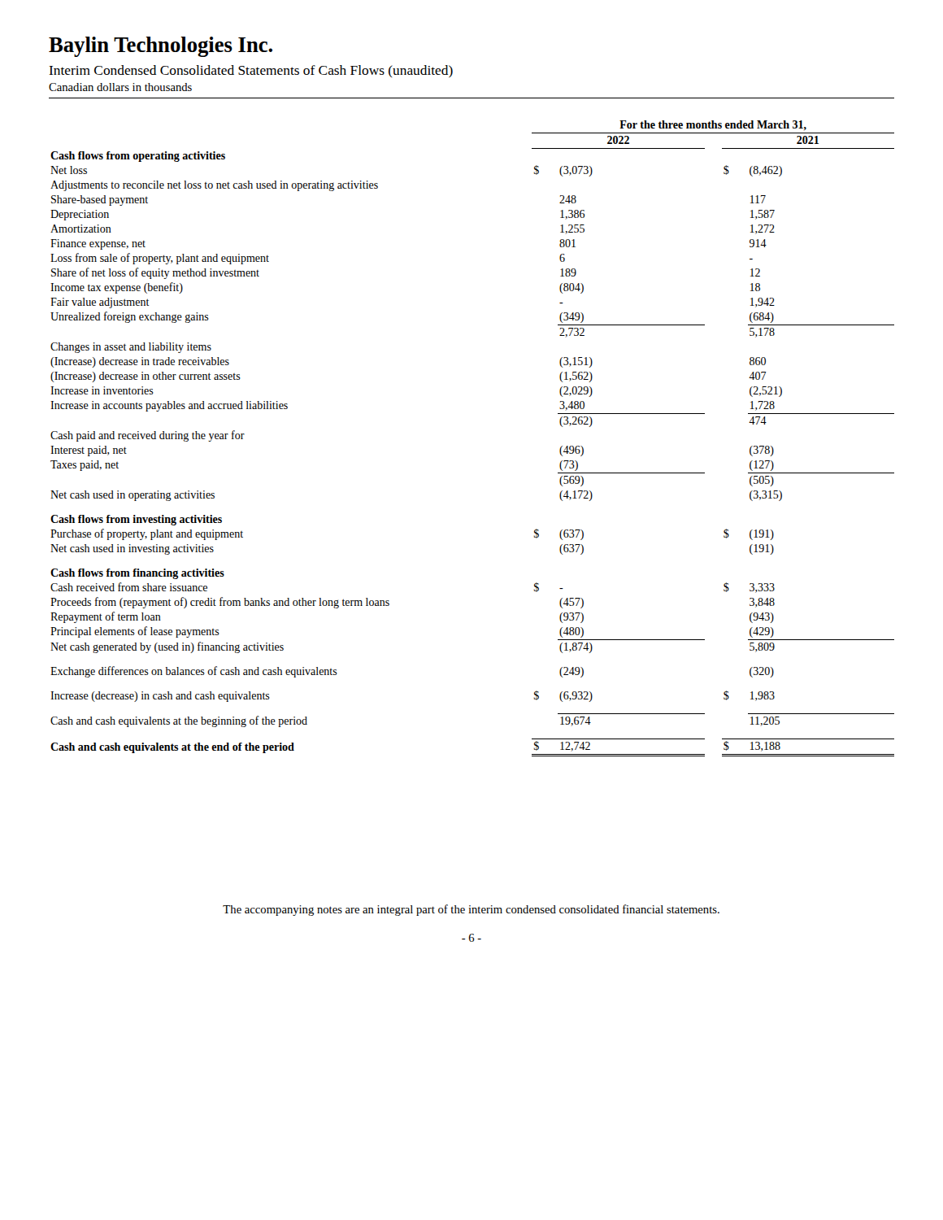Baylin Technologies Inc.
Interim Condensed Consolidated Statements of Cash Flows (unaudited)
Canadian dollars in thousands
| | For the three months ended March 31, |
| | 2022 | | 2021 |
| Cash flows from operating activities | | | | | |
| Net loss | $ | (3,073) | | $ | (8,462) |
| Adjustments to reconcile net loss to net cash used in operating activities | | | | | |
| Share-based payment | | 248 | | | 117 |
| Depreciation | | 1,386 | | | 1,587 |
| Amortization | | 1,255 | | | 1,272 |
| Finance expense, net | | 801 | | | 914 |
| Loss from sale of property, plant and equipment | | 6 | | | - |
| Share of net loss of equity method investment | | 189 | | | 12 |
| Income tax expense (benefit) | | (804) | | | 18 |
| Fair value adjustment | | - | | | 1,942 |
| Unrealized foreign exchange gains | | (349) | | | (684) |
| | | 2,732 | | | 5,178 |
| Changes in asset and liability items | | | | | |
| (Increase) decrease in trade receivables | | (3,151) | | | 860 |
| (Increase) decrease in other current assets | | (1,562) | | | 407 |
| Increase in inventories | | (2,029) | | | (2,521) |
| Increase in accounts payables and accrued liabilities | | 3,480 | | | 1,728 |
| | | (3,262) | | | 474 |
| Cash paid and received during the year for | | | | | |
| Interest paid, net | | (496) | | | (378) |
| Taxes paid, net | | (73) | | | (127) |
| | | (569) | | | (505) |
| Net cash used in operating activities | | (4,172) | | | (3,315) |
| Cash flows from investing activities | | | | | |
| Purchase of property, plant and equipment | $ | (637) | | $ | (191) |
| Net cash used in investing activities | | (637) | | | (191) |
| Cash flows from financing activities | | | | | |
| Cash received from share issuance | $ | - | | $ | 3,333 |
| Proceeds from (repayment of) credit from banks and other long term loans | | (457) | | | 3,848 |
| Repayment of term loan | | (937) | | | (943) |
| Principal elements of lease payments | | (480) | | | (429) |
| Net cash generated by (used in) financing activities | | (1,874) | | | 5,809 |
| Exchange differences on balances of cash and cash equivalents | | (249) | | | (320) |
| Increase (decrease) in cash and cash equivalents | $ | (6,932) | | $ | 1,983 |
| Cash and cash equivalents at the beginning of the period | | 19,674 | | | 11,205 |
| Cash and cash equivalents at the end of the period | $ | 12,742 | | $ | 13,188 |
The accompanying notes are an integral part of the interim condensed consolidated financial statements.
- 6 -